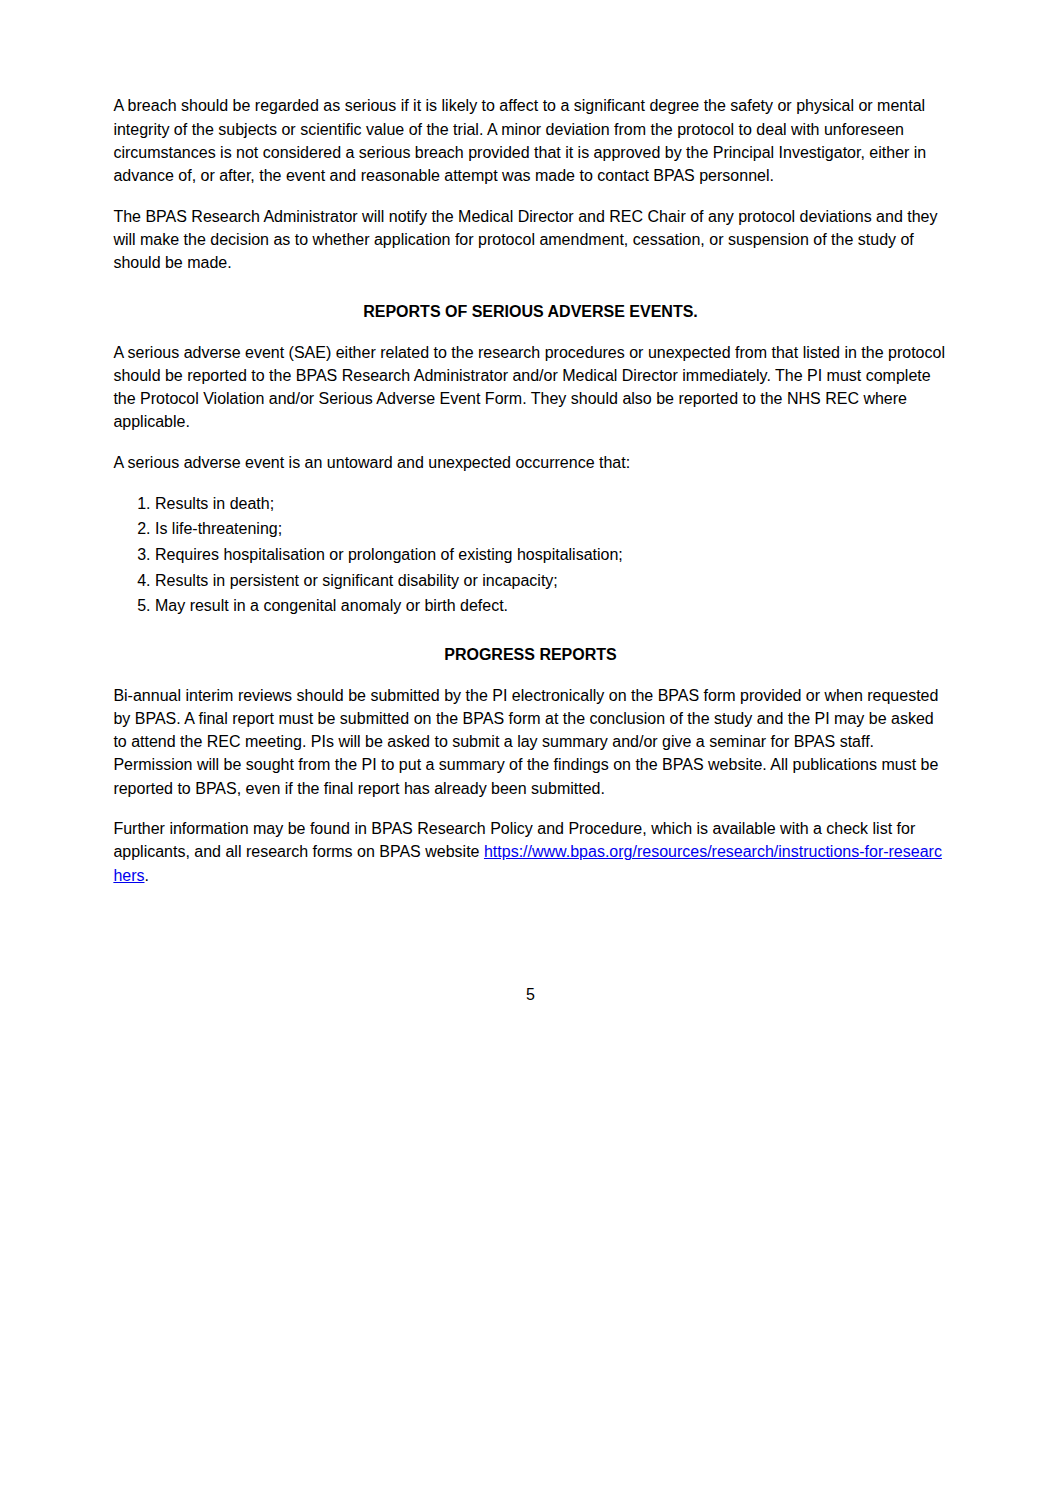A breach should be regarded as serious if it is likely to affect to a significant degree the safety or physical or mental integrity of the subjects or scientific value of the trial. A minor deviation from the protocol to deal with unforeseen circumstances is not considered a serious breach provided that it is approved by the Principal Investigator, either in advance of, or after, the event and reasonable attempt was made to contact BPAS personnel.
The BPAS Research Administrator will notify the Medical Director and REC Chair of any protocol deviations and they will make the decision as to whether application for protocol amendment, cessation, or suspension of the study of should be made.
REPORTS OF SERIOUS ADVERSE EVENTS.
A serious adverse event (SAE) either related to the research procedures or unexpected from that listed in the protocol should be reported to the BPAS Research Administrator and/or Medical Director immediately. The PI must complete the Protocol Violation and/or Serious Adverse Event Form. They should also be reported to the NHS REC where applicable.
A serious adverse event is an untoward and unexpected occurrence that:
Results in death;
Is life-threatening;
Requires hospitalisation or prolongation of existing hospitalisation;
Results in persistent or significant disability or incapacity;
May result in a congenital anomaly or birth defect.
PROGRESS REPORTS
Bi-annual interim reviews should be submitted by the PI electronically on the BPAS form provided or when requested by BPAS. A final report must be submitted on the BPAS form at the conclusion of the study and the PI may be asked to attend the REC meeting. PIs will be asked to submit a lay summary and/or give a seminar for BPAS staff. Permission will be sought from the PI to put a summary of the findings on the BPAS website. All publications must be reported to BPAS, even if the final report has already been submitted.
Further information may be found in BPAS Research Policy and Procedure, which is available with a check list for applicants, and all research forms on BPAS website https://www.bpas.org/resources/research/instructions-for-researchers.
5